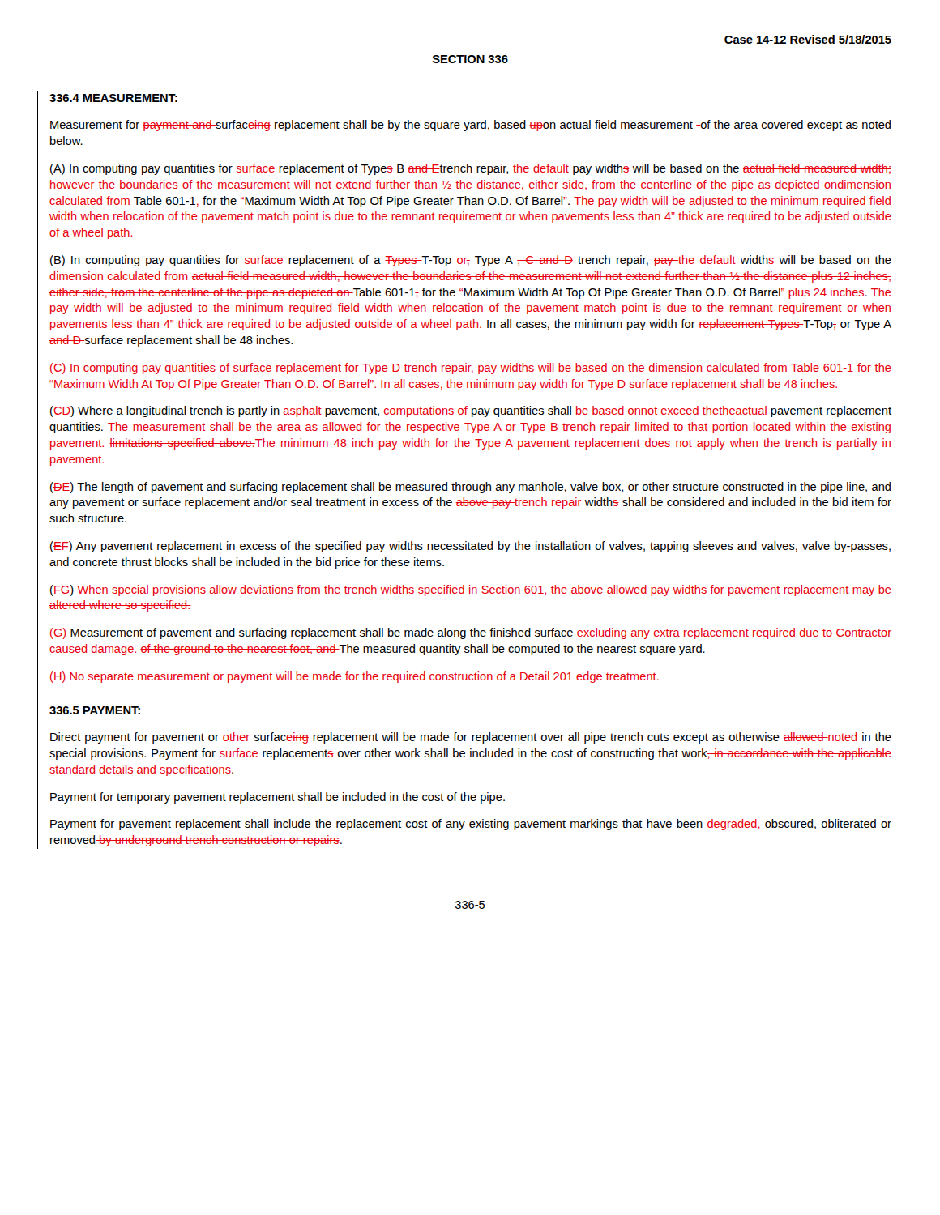Case 14-12 Revised 5/18/2015
SECTION 336
336.4 MEASUREMENT:
Measurement for payment and surfaceing replacement shall be by the square yard, based upon actual field measurement -of the area covered except as noted below.
(A) In computing pay quantities for surface replacement of Types B and Etrench repair, the default pay widths will be based on the actual field measured width; however the boundaries of the measurement will not extend further than ½ the distance, either side, from the centerline of the pipe as depicted on dimension calculated from Table 601-1, for the “Maximum Width At Top Of Pipe Greater Than O.D. Of Barrel”. The pay width will be adjusted to the minimum required field width when relocation of the pavement match point is due to the remnant requirement or when pavements less than 4” thick are required to be adjusted outside of a wheel path.
(B) In computing pay quantities for surface replacement of a Types T-Top or, Type A , C and D trench repair, pay the default widths will be based on the dimension calculated from actual field measured width, however the boundaries of the measurement will not extend further than ½ the distance plus 12 inches, either side, from the centerline of the pipe as depicted on Table 601-1, for the “Maximum Width At Top Of Pipe Greater Than O.D. Of Barrel” plus 24 inches. The pay width will be adjusted to the minimum required field width when relocation of the pavement match point is due to the remnant requirement or when pavements less than 4” thick are required to be adjusted outside of a wheel path. In all cases, the minimum pay width for replacement Types T-Top, or Type A and D surface replacement shall be 48 inches.
(C) In computing pay quantities of surface replacement for Type D trench repair, pay widths will be based on the dimension calculated from Table 601-1 for the “Maximum Width At Top Of Pipe Greater Than O.D. Of Barrel”. In all cases, the minimum pay width for Type D surface replacement shall be 48 inches.
(CD) Where a longitudinal trench is partly in asphalt pavement, computations of pay quantities shall be based on not exceed the the actual pavement replacement quantities. The measurement shall be the area as allowed for the respective Type A or Type B trench repair limited to that portion located within the existing pavement. limitations specified above. The minimum 48 inch pay width for the Type A pavement replacement does not apply when the trench is partially in pavement.
(DE) The length of pavement and surfacing replacement shall be measured through any manhole, valve box, or other structure constructed in the pipe line, and any pavement or surface replacement and/or seal treatment in excess of the above pay trench repair widths shall be considered and included in the bid item for such structure.
(EF) Any pavement replacement in excess of the specified pay widths necessitated by the installation of valves, tapping sleeves and valves, valve by-passes, and concrete thrust blocks shall be included in the bid price for these items.
(FG) When special provisions allow deviations from the trench widths specified in Section 601, the above allowed pay widths for pavement replacement may be altered where so specified.
(G) Measurement of pavement and surfacing replacement shall be made along the finished surface excluding any extra replacement required due to Contractor caused damage. of the ground to the nearest foot, and The measured quantity shall be computed to the nearest square yard.
(H) No separate measurement or payment will be made for the required construction of a Detail 201 edge treatment.
336.5 PAYMENT:
Direct payment for pavement or other surfaceing replacement will be made for replacement over all pipe trench cuts except as otherwise allowed noted in the special provisions. Payment for surface replacements over other work shall be included in the cost of constructing that work, in accordance with the applicable standard details and specifications.
Payment for temporary pavement replacement shall be included in the cost of the pipe.
Payment for pavement replacement shall include the replacement cost of any existing pavement markings that have been degraded, obscured, obliterated or removed by underground trench construction or repairs.
336-5